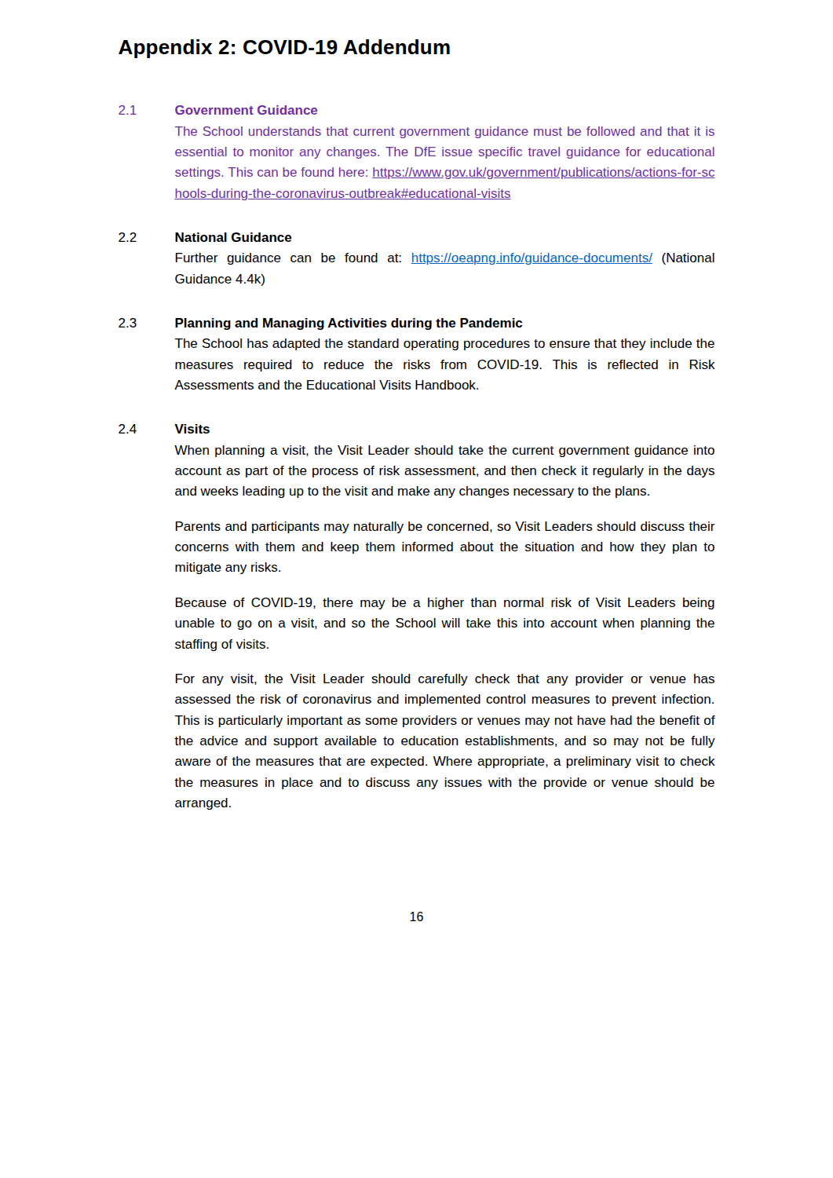Appendix 2: COVID-19 Addendum
2.1
Government Guidance
The School understands that current government guidance must be followed and that it is essential to monitor any changes. The DfE issue specific travel guidance for educational settings. This can be found here: https://www.gov.uk/government/publications/actions-for-schools-during-the-coronavirus-outbreak#educational-visits
2.2
National Guidance
Further guidance can be found at: https://oeapng.info/guidance-documents/ (National Guidance 4.4k)
2.3
Planning and Managing Activities during the Pandemic
The School has adapted the standard operating procedures to ensure that they include the measures required to reduce the risks from COVID-19. This is reflected in Risk Assessments and the Educational Visits Handbook.
2.4
Visits
When planning a visit, the Visit Leader should take the current government guidance into account as part of the process of risk assessment, and then check it regularly in the days and weeks leading up to the visit and make any changes necessary to the plans.
Parents and participants may naturally be concerned, so Visit Leaders should discuss their concerns with them and keep them informed about the situation and how they plan to mitigate any risks.
Because of COVID-19, there may be a higher than normal risk of Visit Leaders being unable to go on a visit, and so the School will take this into account when planning the staffing of visits.
For any visit, the Visit Leader should carefully check that any provider or venue has assessed the risk of coronavirus and implemented control measures to prevent infection. This is particularly important as some providers or venues may not have had the benefit of the advice and support available to education establishments, and so may not be fully aware of the measures that are expected. Where appropriate, a preliminary visit to check the measures in place and to discuss any issues with the provide or venue should be arranged.
16